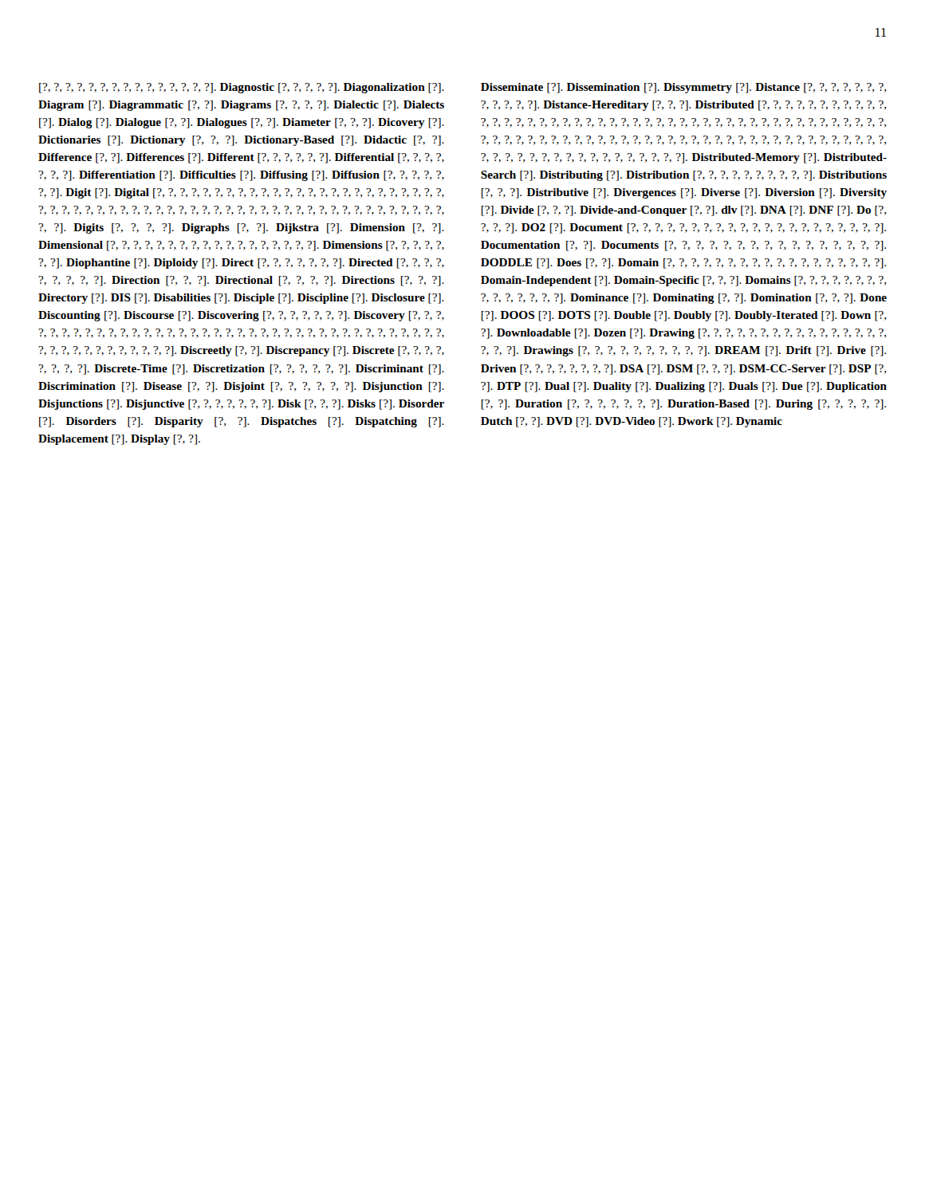11
[?, ?, ?, ?, ?, ?, ?, ?, ?, ?, ?, ?, ?, ?, ?]. Diagnostic [?, ?, ?, ?, ?]. Diagonalization [?]. Diagram [?]. Diagrammatic [?, ?]. Diagrams [?, ?, ?, ?]. Dialectic [?]. Dialects [?]. Dialog [?]. Dialogue [?, ?]. Dialogues [?, ?]. Diameter [?, ?, ?]. Dicovery [?]. Dictionaries [?]. Dictionary [?, ?, ?]. Dictionary-Based [?]. Didactic [?, ?]. Difference [?, ?]. Differences [?]. Different [?, ?, ?, ?, ?, ?]. Differential [?, ?, ?, ?, ?, ?, ?]. Differentiation [?]. Difficulties [?]. Diffusing [?]. Diffusion [?, ?, ?, ?, ?, ?, ?]. Digit [?]. Digital [?, ?, ?, ?, ?, ?, ?, ?, ?, ?, ?, ?, ?, ?, ?, ?, ?, ?, ?, ?, ?, ?, ?, ?, ?, ?, ?, ?, ?, ?, ?, ?, ?, ?, ?, ?, ?, ?, ?, ?, ?, ?, ?, ?, ?, ?, ?, ?, ?, ?, ?, ?, ?, ?, ?, ?, ?, ?, ?, ?, ?, ?]. Digits [?, ?, ?, ?]. Digraphs [?, ?]. Dijkstra [?]. Dimension [?, ?]. Dimensional [?, ?, ?, ?, ?, ?, ?, ?, ?, ?, ?, ?, ?, ?, ?, ?, ?, ?]. Dimensions [?, ?, ?, ?, ?, ?, ?]. Diophantine [?]. Diploidy [?]. Direct [?, ?, ?, ?, ?, ?, ?]. Directed [?, ?, ?, ?, ?, ?, ?, ?, ?]. Direction [?, ?, ?]. Directional [?, ?, ?, ?]. Directions [?, ?, ?]. Directory [?]. DIS [?]. Disabilities [?]. Disciple [?]. Discipline [?]. Disclosure [?]. Discounting [?]. Discourse [?]. Discovering [?, ?, ?, ?, ?, ?, ?]. Discovery [?, ?, ?, ?, ?, ?, ?, ?, ?, ?, ?, ?, ?, ?, ?, ?, ?, ?, ?, ?, ?, ?, ?, ?, ?, ?, ?, ?, ?, ?, ?, ?, ?, ?, ?, ?, ?, ?, ?, ?, ?, ?, ?, ?, ?, ?, ?, ?, ?, ?]. Discreetly [?, ?]. Discrepancy [?]. Discrete [?, ?, ?, ?, ?, ?, ?, ?]. Discrete-Time [?]. Discretization [?, ?, ?, ?, ?, ?]. Discriminant [?]. Discrimination [?]. Disease [?, ?]. Disjoint [?, ?, ?, ?, ?, ?]. Disjunction [?]. Disjunctions [?]. Disjunctive [?, ?, ?, ?, ?, ?, ?]. Disk [?, ?, ?]. Disks [?]. Disorder [?]. Disorders [?]. Disparity [?, ?]. Dispatches [?]. Dispatching [?]. Displacement [?]. Display [?, ?].
Disseminate [?]. Dissemination [?]. Dissymmetry [?]. Distance [?, ?, ?, ?, ?, ?, ?, ?, ?, ?, ?, ?]. Distance-Hereditary [?, ?, ?]. Distributed [?, ?, ?, ?, ?, ?, ?, ?, ?, ?, ?, ?, ?, ?, ?, ?, ?, ?, ?, ?, ?, ?, ?, ?, ?, ?, ?, ?, ?, ?, ?, ?, ?, ?, ?, ?, ?, ?, ?, ?, ?, ?, ?, ?, ?, ?, ?, ?, ?, ?, ?, ?, ?, ?, ?, ?, ?, ?, ?, ?, ?, ?, ?, ?, ?, ?, ?, ?, ?, ?, ?, ?, ?, ?, ?, ?, ?, ?, ?, ?, ?, ?, ?, ?, ?, ?, ?, ?, ?, ?, ?, ?, ?, ?, ?, ?, ?, ?]. Distributed-Memory [?]. Distributed-Search [?]. Distributing [?]. Distribution [?, ?, ?, ?, ?, ?, ?, ?, ?, ?]. Distributions [?, ?, ?]. Distributive [?]. Divergences [?]. Diverse [?]. Diversion [?]. Diversity [?]. Divide [?, ?, ?]. Divide-and-Conquer [?, ?]. dlv [?]. DNA [?]. DNF [?]. Do [?, ?, ?, ?]. DO2 [?]. Document [?, ?, ?, ?, ?, ?, ?, ?, ?, ?, ?, ?, ?, ?, ?, ?, ?, ?, ?, ?, ?]. Documentation [?, ?]. Documents [?, ?, ?, ?, ?, ?, ?, ?, ?, ?, ?, ?, ?, ?, ?, ?]. DODDLE [?]. Does [?, ?]. Domain [?, ?, ?, ?, ?, ?, ?, ?, ?, ?, ?, ?, ?, ?, ?, ?, ?, ?]. Domain-Independent [?]. Domain-Specific [?, ?, ?]. Domains [?, ?, ?, ?, ?, ?, ?, ?, ?, ?, ?, ?, ?, ?, ?]. Dominance [?]. Dominating [?, ?]. Domination [?, ?, ?]. Done [?]. DOOS [?]. DOTS [?]. Double [?]. Doubly [?]. Doubly-Iterated [?]. Down [?, ?]. Downloadable [?]. Dozen [?]. Drawing [?, ?, ?, ?, ?, ?, ?, ?, ?, ?, ?, ?, ?, ?, ?, ?, ?, ?, ?]. Drawings [?, ?, ?, ?, ?, ?, ?, ?, ?, ?]. DREAM [?]. Drift [?]. Drive [?]. Driven [?, ?, ?, ?, ?, ?, ?, ?]. DSA [?]. DSM [?, ?, ?]. DSM-CC-Server [?]. DSP [?, ?]. DTP [?]. Dual [?]. Duality [?]. Dualizing [?]. Duals [?]. Due [?]. Duplication [?, ?]. Duration [?, ?, ?, ?, ?, ?, ?]. Duration-Based [?]. During [?, ?, ?, ?, ?]. Dutch [?, ?]. DVD [?]. DVD-Video [?]. Dwork [?]. Dynamic